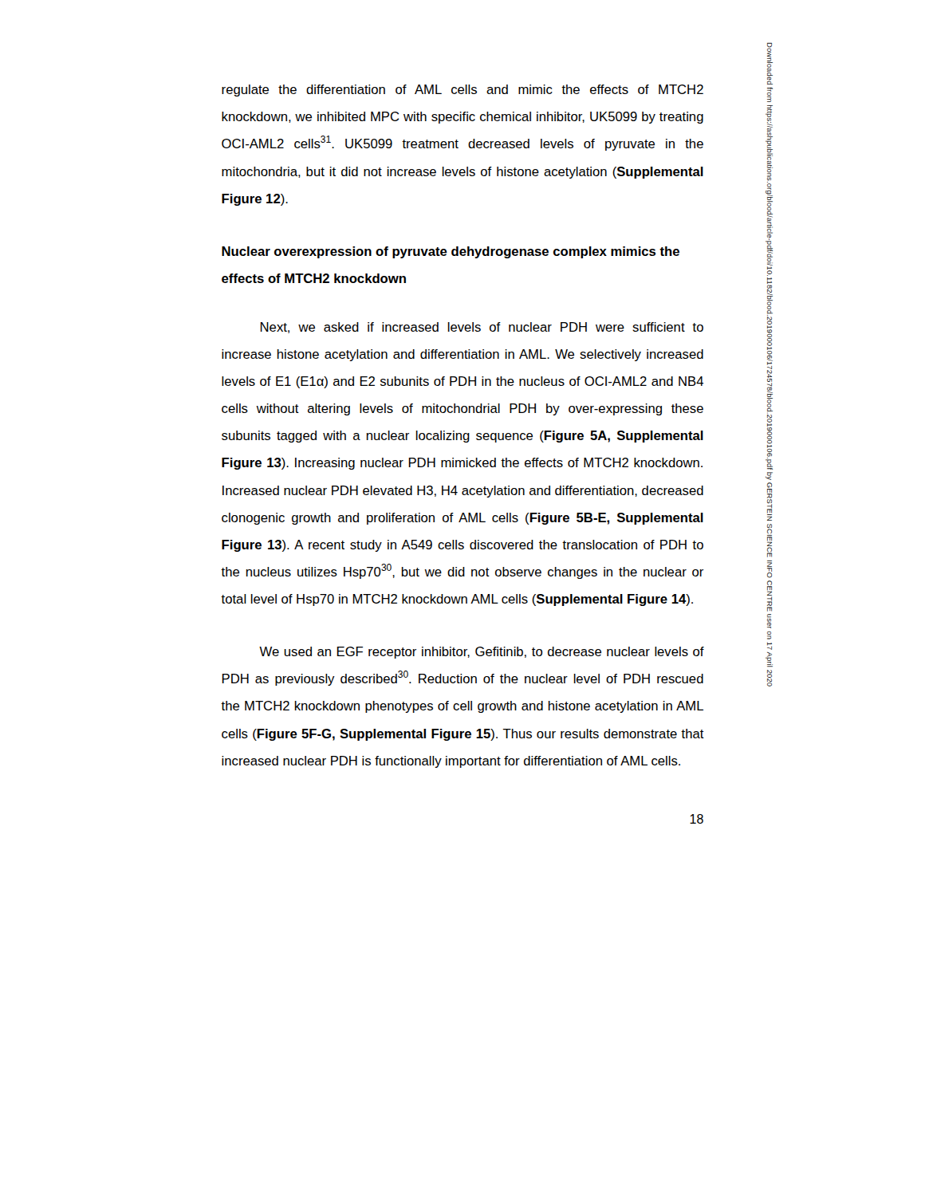Downloaded from https://ashpublications.org/blood/article-pdf/doi/10.1182/blood.2019000106/1724578/blood.2019000106.pdf by GERSTEIN SCIENCE INFO CENTRE user on 17 April 2020
regulate the differentiation of AML cells and mimic the effects of MTCH2 knockdown, we inhibited MPC with specific chemical inhibitor, UK5099 by treating OCI-AML2 cells31. UK5099 treatment decreased levels of pyruvate in the mitochondria, but it did not increase levels of histone acetylation (Supplemental Figure 12).
Nuclear overexpression of pyruvate dehydrogenase complex mimics the effects of MTCH2 knockdown
Next, we asked if increased levels of nuclear PDH were sufficient to increase histone acetylation and differentiation in AML. We selectively increased levels of E1 (E1α) and E2 subunits of PDH in the nucleus of OCI-AML2 and NB4 cells without altering levels of mitochondrial PDH by over-expressing these subunits tagged with a nuclear localizing sequence (Figure 5A, Supplemental Figure 13). Increasing nuclear PDH mimicked the effects of MTCH2 knockdown. Increased nuclear PDH elevated H3, H4 acetylation and differentiation, decreased clonogenic growth and proliferation of AML cells (Figure 5B-E, Supplemental Figure 13). A recent study in A549 cells discovered the translocation of PDH to the nucleus utilizes Hsp7030, but we did not observe changes in the nuclear or total level of Hsp70 in MTCH2 knockdown AML cells (Supplemental Figure 14).
We used an EGF receptor inhibitor, Gefitinib, to decrease nuclear levels of PDH as previously described30. Reduction of the nuclear level of PDH rescued the MTCH2 knockdown phenotypes of cell growth and histone acetylation in AML cells (Figure 5F-G, Supplemental Figure 15). Thus our results demonstrate that increased nuclear PDH is functionally important for differentiation of AML cells.
18